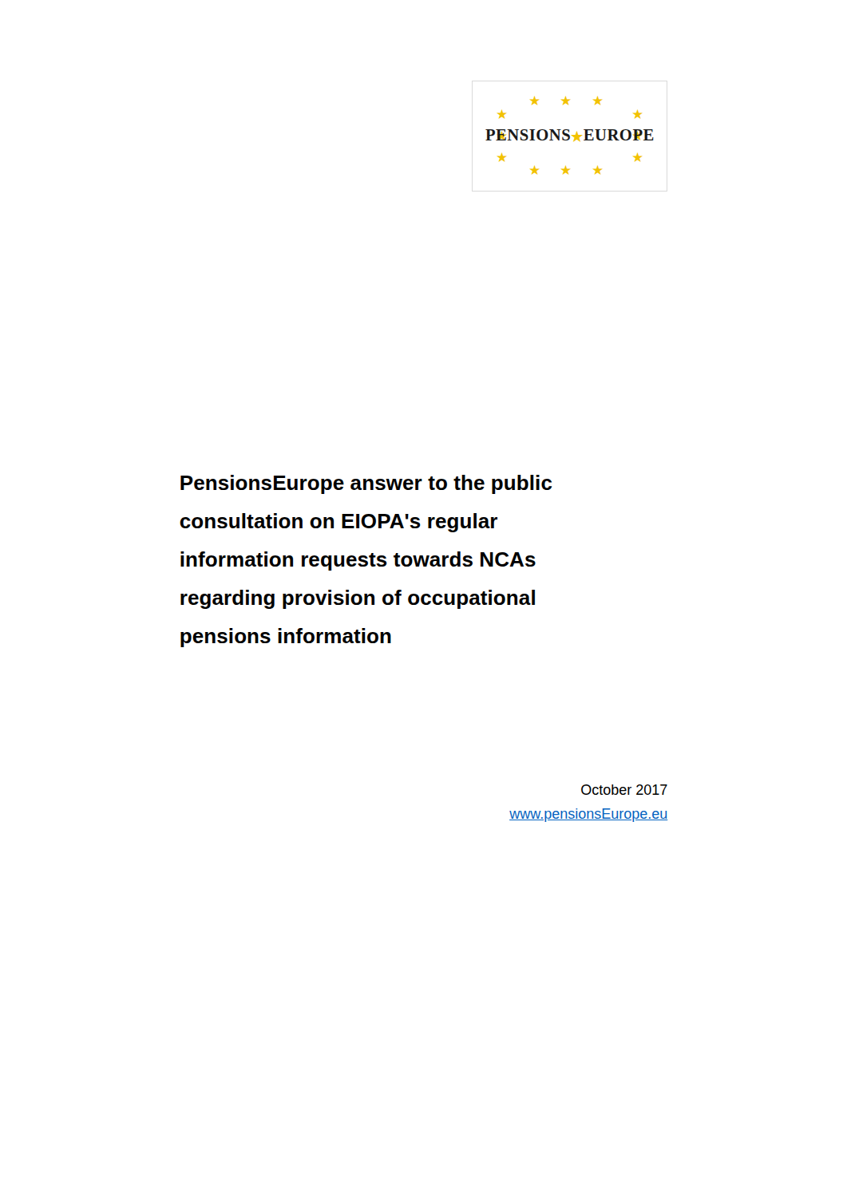★ ★ ★
★
★
★
★
★
★
PENSIONS★EUROPE
★ ★ ★
PensionsEurope answer to the public consultation on EIOPA's regular information requests towards NCAs regarding provision of occupational pensions information
October 2017
www.pensionsEurope.eu